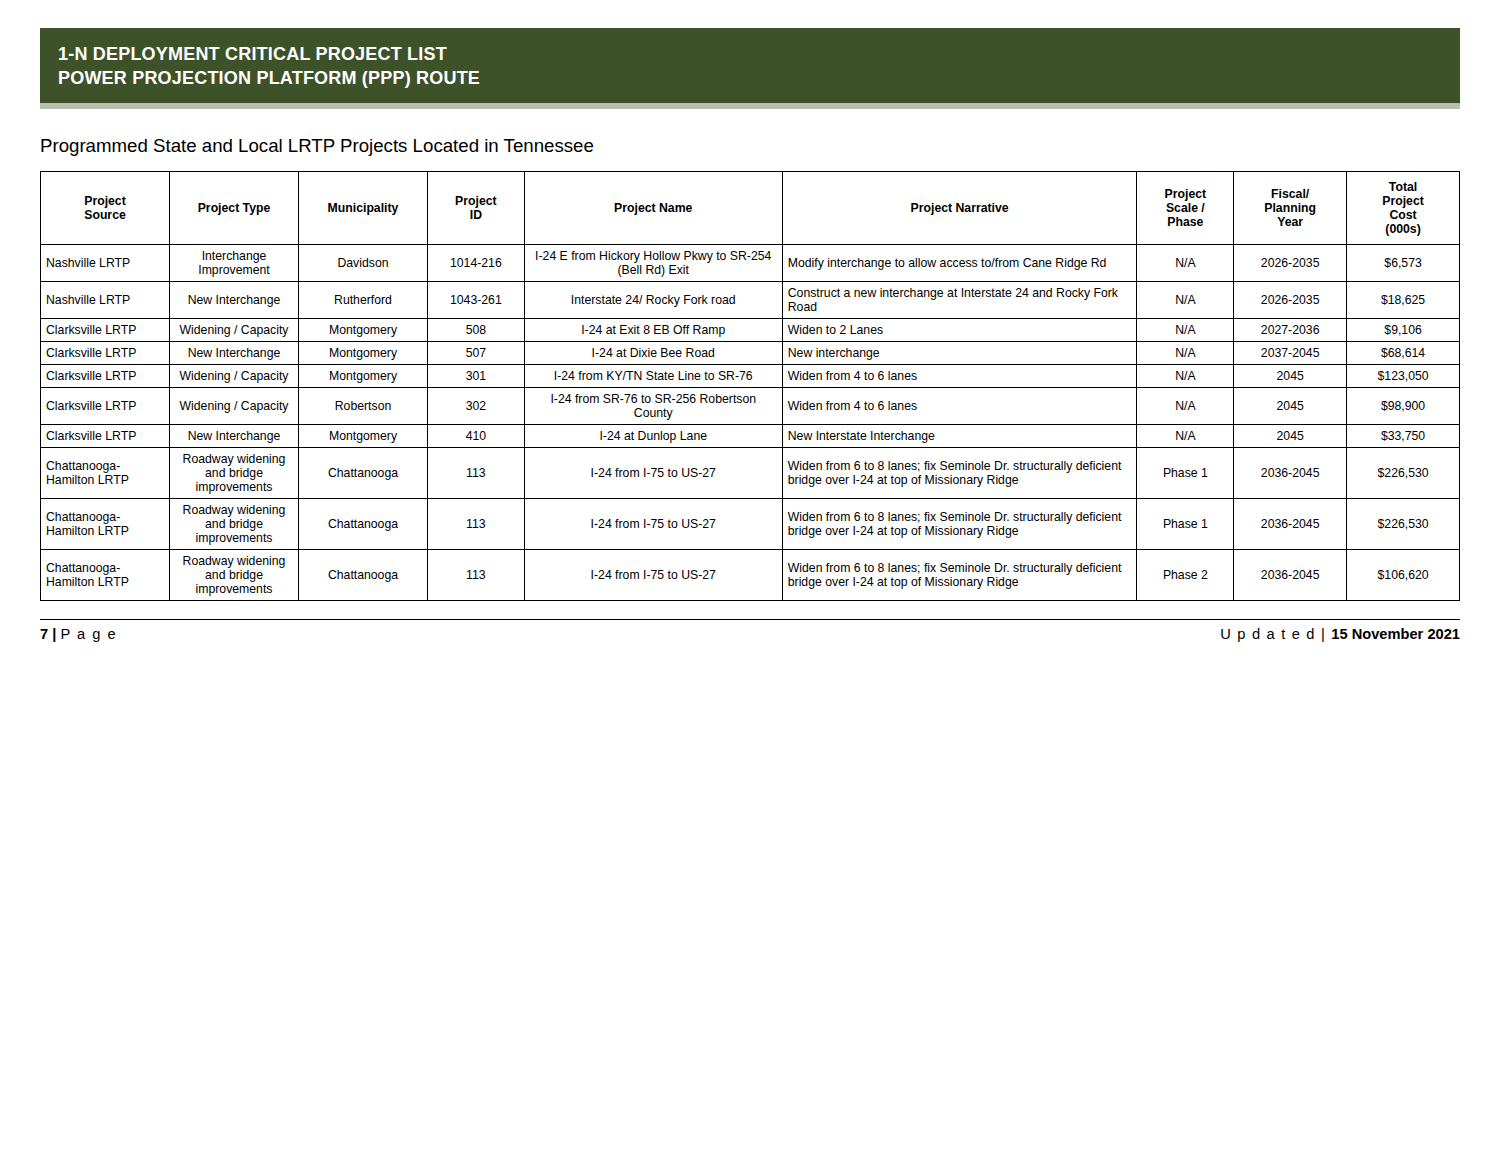1-N DEPLOYMENT CRITICAL PROJECT LIST
POWER PROJECTION PLATFORM (PPP) ROUTE
Programmed State and Local LRTP Projects Located in Tennessee
| Project Source | Project Type | Municipality | Project ID | Project Name | Project Narrative | Project Scale / Phase | Fiscal/ Planning Year | Total Project Cost (000s) |
| --- | --- | --- | --- | --- | --- | --- | --- | --- |
| Nashville LRTP | Interchange Improvement | Davidson | 1014-216 | I-24 E from Hickory Hollow Pkwy to SR-254 (Bell Rd) Exit | Modify interchange to allow access to/from Cane Ridge Rd | N/A | 2026-2035 | $6,573 |
| Nashville LRTP | New Interchange | Rutherford | 1043-261 | Interstate 24/ Rocky Fork road | Construct a new interchange at Interstate 24 and Rocky Fork Road | N/A | 2026-2035 | $18,625 |
| Clarksville LRTP | Widening / Capacity | Montgomery | 508 | I-24 at Exit 8 EB Off Ramp | Widen to 2 Lanes | N/A | 2027-2036 | $9,106 |
| Clarksville LRTP | New Interchange | Montgomery | 507 | I-24 at Dixie Bee Road | New interchange | N/A | 2037-2045 | $68,614 |
| Clarksville LRTP | Widening / Capacity | Montgomery | 301 | I-24 from KY/TN State Line to SR-76 | Widen from 4 to 6 lanes | N/A | 2045 | $123,050 |
| Clarksville LRTP | Widening / Capacity | Robertson | 302 | I-24 from SR-76 to SR-256 Robertson County | Widen from 4 to 6 lanes | N/A | 2045 | $98,900 |
| Clarksville LRTP | New Interchange | Montgomery | 410 | I-24 at Dunlop Lane | New Interstate Interchange | N/A | 2045 | $33,750 |
| Chattanooga-Hamilton LRTP | Roadway widening and bridge improvements | Chattanooga | 113 | I-24 from I-75 to US-27 | Widen from 6 to 8 lanes; fix Seminole Dr. structurally deficient bridge over I-24 at top of Missionary Ridge | Phase 1 | 2036-2045 | $226,530 |
| Chattanooga-Hamilton LRTP | Roadway widening and bridge improvements | Chattanooga | 113 | I-24 from I-75 to US-27 | Widen from 6 to 8 lanes; fix Seminole Dr. structurally deficient bridge over I-24 at top of Missionary Ridge | Phase 1 | 2036-2045 | $226,530 |
| Chattanooga-Hamilton LRTP | Roadway widening and bridge improvements | Chattanooga | 113 | I-24 from I-75 to US-27 | Widen from 6 to 8 lanes; fix Seminole Dr. structurally deficient bridge over I-24 at top of Missionary Ridge | Phase 2 | 2036-2045 | $106,620 |
7 | P a g e
U p d a t e d | 15 November 2021